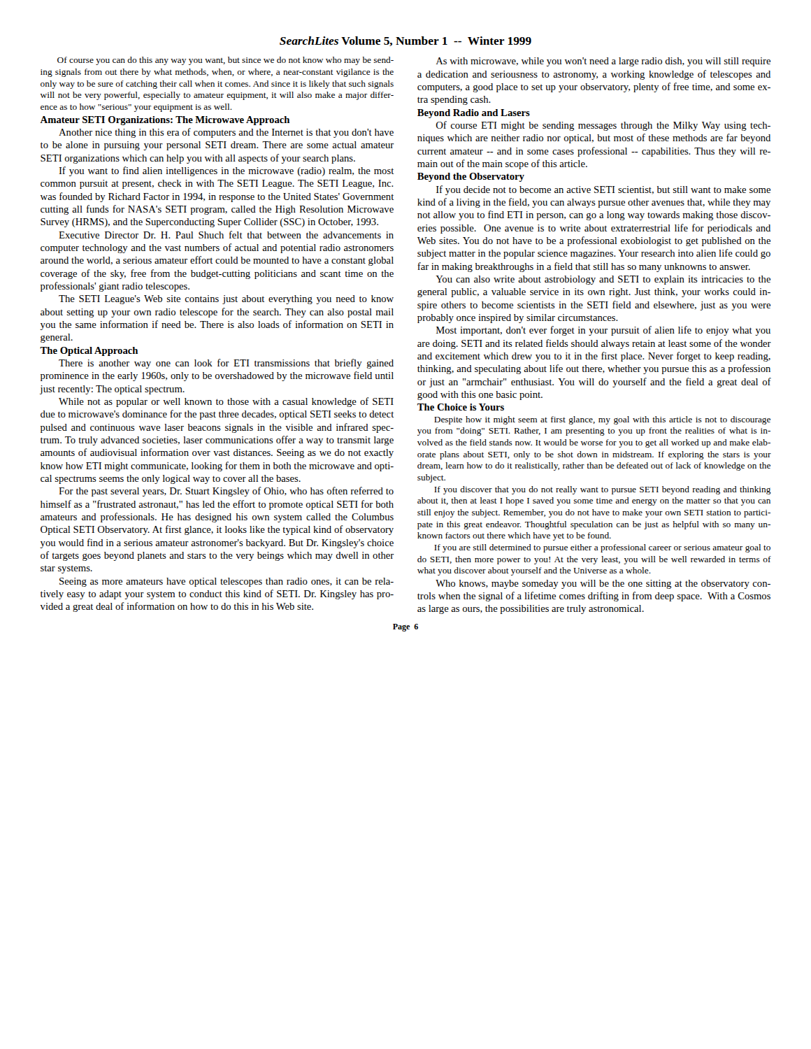SearchLites Volume 5, Number 1 -- Winter 1999
Of course you can do this any way you want, but since we do not know who may be sending signals from out there by what methods, when, or where, a near-constant vigilance is the only way to be sure of catching their call when it comes. And since it is likely that such signals will not be very powerful, especially to amateur equipment, it will also make a major difference as to how "serious" your equipment is as well.
Amateur SETI Organizations: The Microwave Approach
Another nice thing in this era of computers and the Internet is that you don't have to be alone in pursuing your personal SETI dream. There are some actual amateur SETI organizations which can help you with all aspects of your search plans.
If you want to find alien intelligences in the microwave (radio) realm, the most common pursuit at present, check in with The SETI League. The SETI League, Inc. was founded by Richard Factor in 1994, in response to the United States' Government cutting all funds for NASA's SETI program, called the High Resolution Microwave Survey (HRMS), and the Superconducting Super Collider (SSC) in October, 1993.
Executive Director Dr. H. Paul Shuch felt that between the advancements in computer technology and the vast numbers of actual and potential radio astronomers around the world, a serious amateur effort could be mounted to have a constant global coverage of the sky, free from the budget-cutting politicians and scant time on the professionals' giant radio telescopes.
The SETI League's Web site contains just about everything you need to know about setting up your own radio telescope for the search. They can also postal mail you the same information if need be. There is also loads of information on SETI in general.
The Optical Approach
There is another way one can look for ETI transmissions that briefly gained prominence in the early 1960s, only to be overshadowed by the microwave field until just recently: The optical spectrum.
While not as popular or well known to those with a casual knowledge of SETI due to microwave's dominance for the past three decades, optical SETI seeks to detect pulsed and continuous wave laser beacons signals in the visible and infrared spectrum. To truly advanced societies, laser communications offer a way to transmit large amounts of audiovisual information over vast distances. Seeing as we do not exactly know how ETI might communicate, looking for them in both the microwave and optical spectrums seems the only logical way to cover all the bases.
For the past several years, Dr. Stuart Kingsley of Ohio, who has often referred to himself as a "frustrated astronaut," has led the effort to promote optical SETI for both amateurs and professionals. He has designed his own system called the Columbus Optical SETI Observatory. At first glance, it looks like the typical kind of observatory you would find in a serious amateur astronomer's backyard. But Dr. Kingsley's choice of targets goes beyond planets and stars to the very beings which may dwell in other star systems.
Seeing as more amateurs have optical telescopes than radio ones, it can be relatively easy to adapt your system to conduct this kind of SETI. Dr. Kingsley has provided a great deal of information on how to do this in his Web site.
As with microwave, while you won't need a large radio dish, you will still require a dedication and seriousness to astronomy, a working knowledge of telescopes and computers, a good place to set up your observatory, plenty of free time, and some extra spending cash.
Beyond Radio and Lasers
Of course ETI might be sending messages through the Milky Way using techniques which are neither radio nor optical, but most of these methods are far beyond current amateur -- and in some cases professional -- capabilities. Thus they will remain out of the main scope of this article.
Beyond the Observatory
If you decide not to become an active SETI scientist, but still want to make some kind of a living in the field, you can always pursue other avenues that, while they may not allow you to find ETI in person, can go a long way towards making those discoveries possible. One avenue is to write about extraterrestrial life for periodicals and Web sites. You do not have to be a professional exobiologist to get published on the subject matter in the popular science magazines. Your research into alien life could go far in making breakthroughs in a field that still has so many unknowns to answer.
You can also write about astrobiology and SETI to explain its intricacies to the general public, a valuable service in its own right. Just think, your works could inspire others to become scientists in the SETI field and elsewhere, just as you were probably once inspired by similar circumstances.
Most important, don't ever forget in your pursuit of alien life to enjoy what you are doing. SETI and its related fields should always retain at least some of the wonder and excitement which drew you to it in the first place. Never forget to keep reading, thinking, and speculating about life out there, whether you pursue this as a profession or just an "armchair" enthusiast. You will do yourself and the field a great deal of good with this one basic point.
The Choice is Yours
Despite how it might seem at first glance, my goal with this article is not to discourage you from "doing" SETI. Rather, I am presenting to you up front the realities of what is involved as the field stands now. It would be worse for you to get all worked up and make elaborate plans about SETI, only to be shot down in midstream. If exploring the stars is your dream, learn how to do it realistically, rather than be defeated out of lack of knowledge on the subject.
If you discover that you do not really want to pursue SETI beyond reading and thinking about it, then at least I hope I saved you some time and energy on the matter so that you can still enjoy the subject. Remember, you do not have to make your own SETI station to participate in this great endeavor. Thoughtful speculation can be just as helpful with so many unknown factors out there which have yet to be found.
If you are still determined to pursue either a professional career or serious amateur goal to do SETI, then more power to you! At the very least, you will be well rewarded in terms of what you discover about yourself and the Universe as a whole.
Who knows, maybe someday you will be the one sitting at the observatory controls when the signal of a lifetime comes drifting in from deep space. With a Cosmos as large as ours, the possibilities are truly astronomical.
Page 6